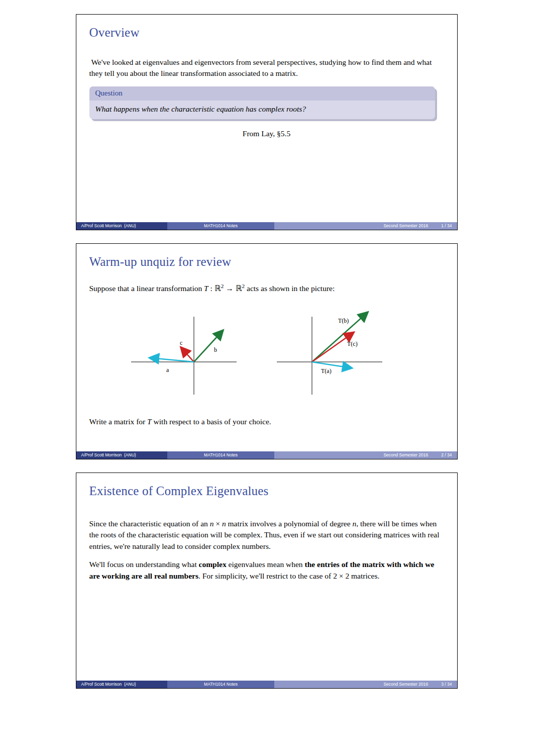Overview
We've looked at eigenvalues and eigenvectors from several perspectives, studying how to find them and what they tell you about the linear transformation associated to a matrix.
Question
What happens when the characteristic equation has complex roots?
From Lay, §5.5
A/Prof Scott Morrison (ANU)
MATH1014 Notes
Second Semester 20161 / 34
Warm-up unquiz for review
Suppose that a linear transformation T : ℝ2 → ℝ2 acts as shown in the picture:
b c a T(b) T(c) T(a)
Write a matrix for T with respect to a basis of your choice.
A/Prof Scott Morrison (ANU)
MATH1014 Notes
Second Semester 20162 / 34
Existence of Complex Eigenvalues
Since the characteristic equation of an n × n matrix involves a polynomial of degree n, there will be times when the roots of the characteristic equation will be complex. Thus, even if we start out considering matrices with real entries, we're naturally lead to consider complex numbers.
We'll focus on understanding what complex eigenvalues mean when the entries of the matrix with which we are working are all real numbers. For simplicity, we'll restrict to the case of 2 × 2 matrices.
A/Prof Scott Morrison (ANU)
MATH1014 Notes
Second Semester 20163 / 34